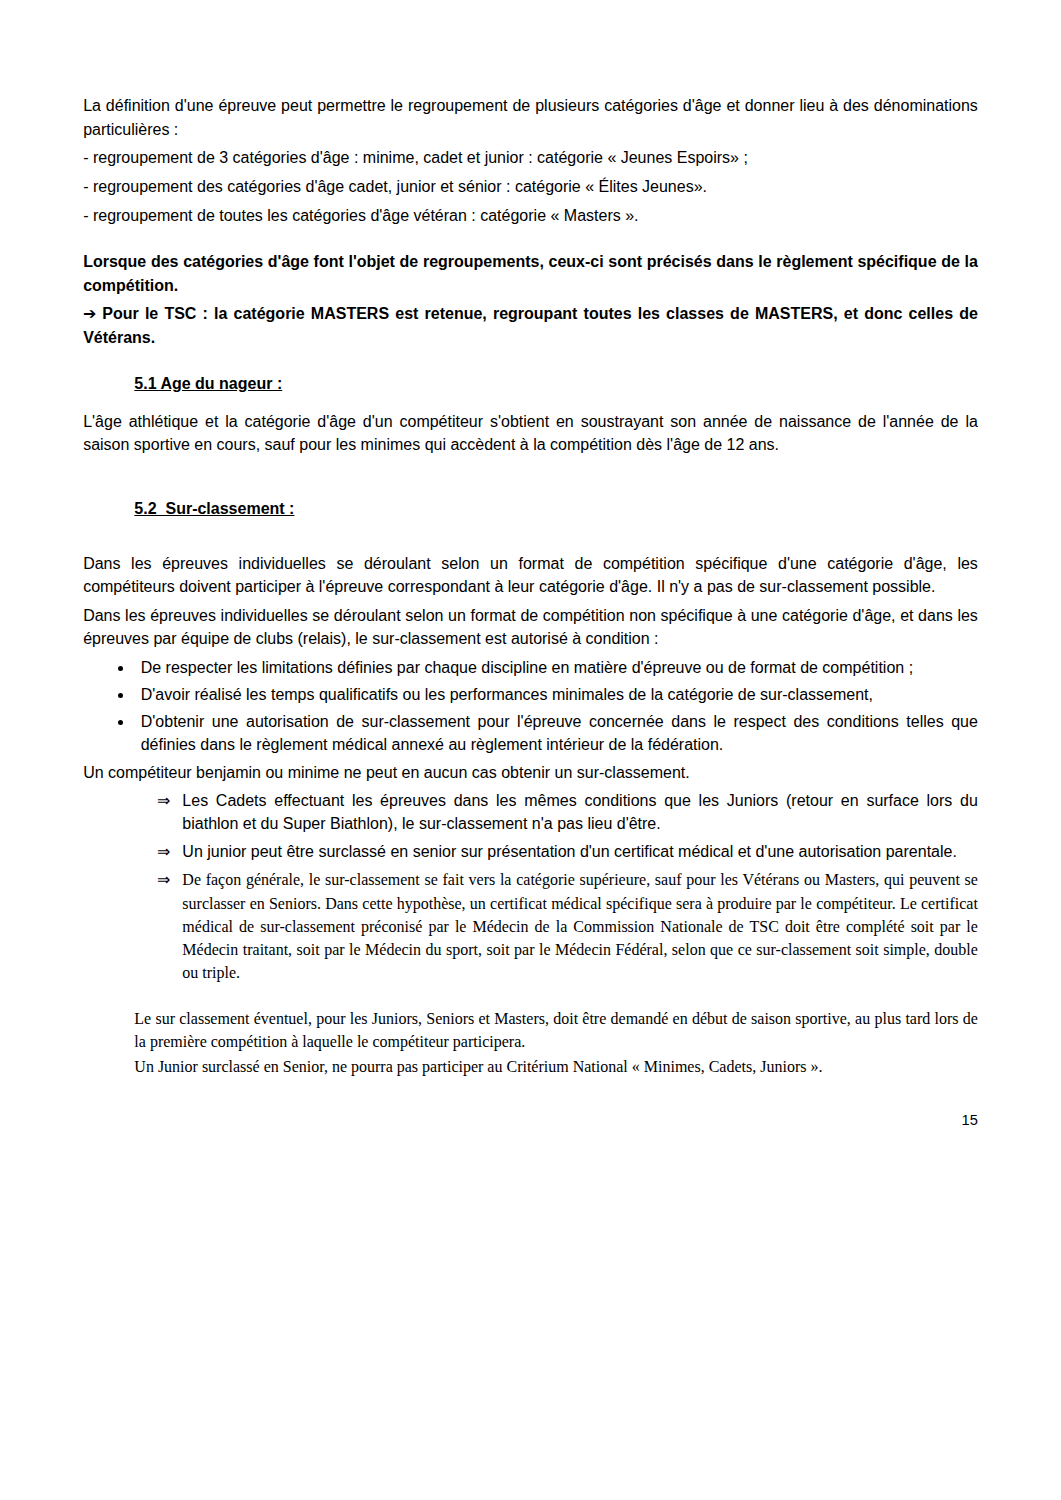La définition d'une épreuve peut permettre le regroupement de plusieurs catégories d'âge et donner lieu à des dénominations particulières :
- regroupement de 3 catégories d'âge : minime, cadet et junior : catégorie « Jeunes Espoirs» ;
- regroupement des catégories d'âge cadet, junior et sénior : catégorie « Élites Jeunes».
- regroupement de toutes les catégories d'âge vétéran : catégorie « Masters ».
Lorsque des catégories d'âge font l'objet de regroupements, ceux-ci sont précisés dans le règlement spécifique de la compétition.
Pour le TSC : la catégorie MASTERS est retenue, regroupant toutes les classes de MASTERS, et donc celles de Vétérans.
5.1 Age du nageur :
L'âge athlétique et la catégorie d'âge d'un compétiteur s'obtient en soustrayant son année de naissance de l'année de la saison sportive en cours, sauf pour les minimes qui accèdent à la compétition dès l'âge de 12 ans.
5.2 Sur-classement :
Dans les épreuves individuelles se déroulant selon un format de compétition spécifique d'une catégorie d'âge, les compétiteurs doivent participer à l'épreuve correspondant à leur catégorie d'âge. Il n'y a pas de sur-classement possible.
Dans les épreuves individuelles se déroulant selon un format de compétition non spécifique à une catégorie d'âge, et dans les épreuves par équipe de clubs (relais), le sur-classement est autorisé à condition :
De respecter les limitations définies par chaque discipline en matière d'épreuve ou de format de compétition ;
D'avoir réalisé les temps qualificatifs ou les performances minimales de la catégorie de sur-classement,
D'obtenir une autorisation de sur-classement pour l'épreuve concernée dans le respect des conditions telles que définies dans le règlement médical annexé au règlement intérieur de la fédération.
Un compétiteur benjamin ou minime ne peut en aucun cas obtenir un sur-classement.
Les Cadets effectuant les épreuves dans les mêmes conditions que les Juniors (retour en surface lors du biathlon et du Super Biathlon), le sur-classement n'a pas lieu d'être.
Un junior peut être surclassé en senior sur présentation d'un certificat médical et d'une autorisation parentale.
De façon générale, le sur-classement se fait vers la catégorie supérieure, sauf pour les Vétérans ou Masters, qui peuvent se surclasser en Seniors. Dans cette hypothèse, un certificat médical spécifique sera à produire par le compétiteur. Le certificat médical de sur-classement préconisé par le Médecin de la Commission Nationale de TSC doit être complété soit par le Médecin traitant, soit par le Médecin du sport, soit par le Médecin Fédéral, selon que ce sur-classement soit simple, double ou triple.
Le sur classement éventuel, pour les Juniors, Seniors et Masters, doit être demandé en début de saison sportive, au plus tard lors de la première compétition à laquelle le compétiteur participera.
Un Junior surclassé en Senior, ne pourra pas participer au Critérium National « Minimes, Cadets, Juniors ».
15